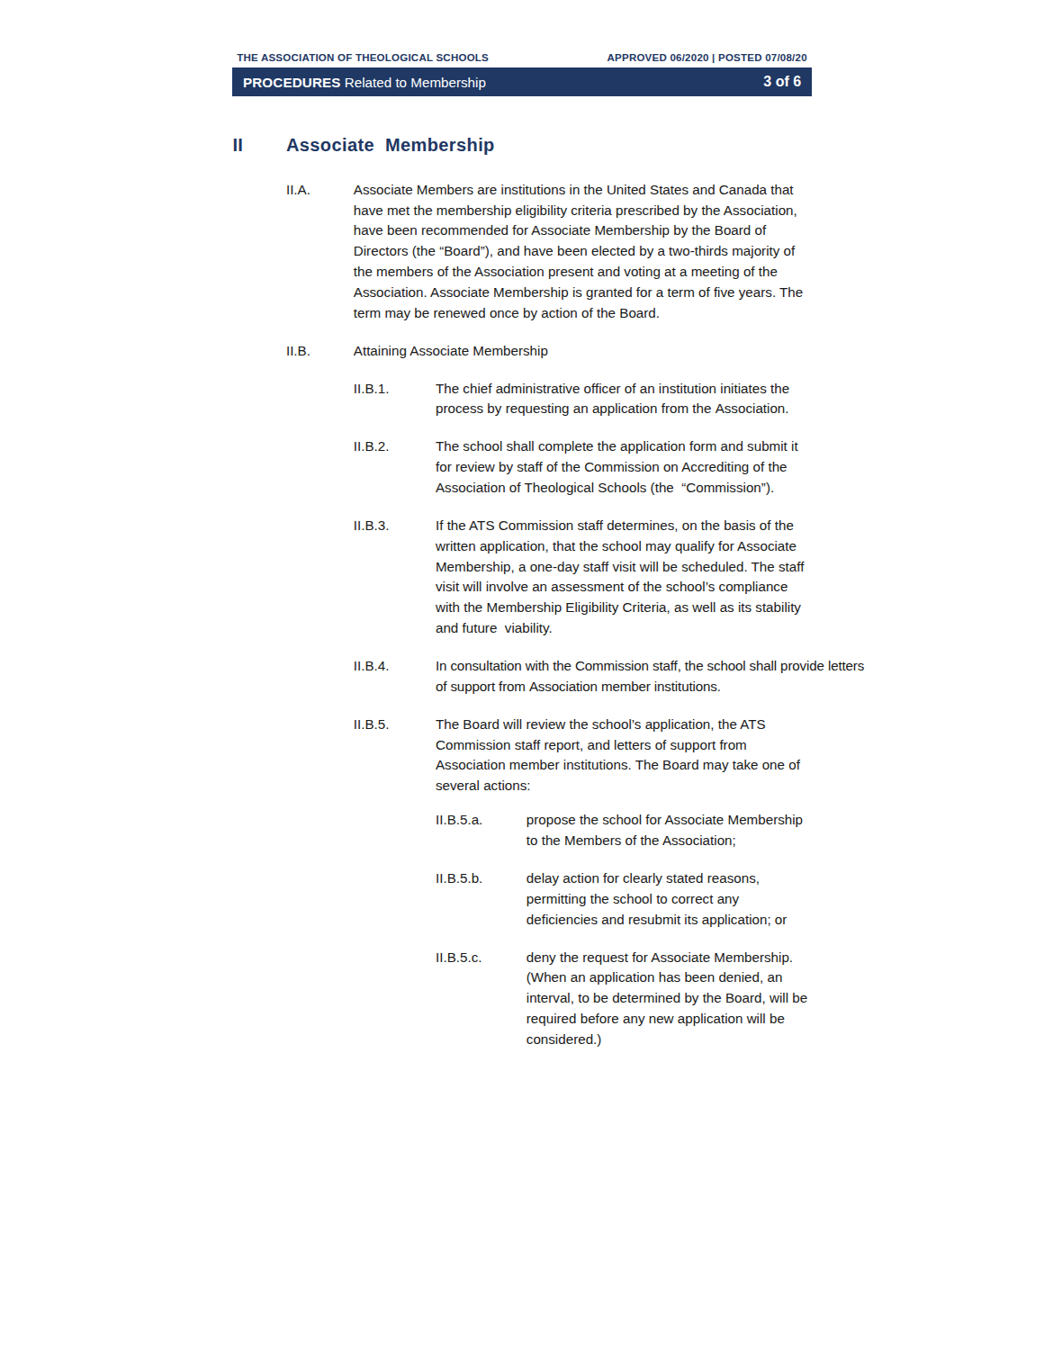THE ASSOCIATION OF THEOLOGICAL SCHOOLS APPROVED 06/2020 | POSTED 07/08/20
PROCEDURES Related to Membership 3 of 6
IIAssociate Membership
II.A. Associate Members are institutions in the United States and Canada that have met the membership eligibility criteria prescribed by the Association, have been recommended for Associate Membership by the Board of Directors (the “Board”), and have been elected by a two-thirds majority of the members of the Association present and voting at a meeting of the Association. Associate Membership is granted for a term of five years. The term may be renewed once by action of the Board.
II.B. Attaining Associate Membership
II.B.1. The chief administrative officer of an institution initiates the process by requesting an application from the Association.
II.B.2. The school shall complete the application form and submit it for review by staff of the Commission on Accrediting of the Association of Theological Schools (the “Commission”).
II.B.3. If the ATS Commission staff determines, on the basis of the written application, that the school may qualify for Associate Membership, a one-day staff visit will be scheduled. The staff visit will involve an assessment of the school’s compliance with the Membership Eligibility Criteria, as well as its stability and future viability.
II.B.4. In consultation with the Commission staff, the school shall provide letters of support from Association member institutions.
II.B.5. The Board will review the school’s application, the ATS Commission staff report, and letters of support from Association member institutions. The Board may take one of several actions:
II.B.5.a. propose the school for Associate Membership to the Members of the Association;
II.B.5.b. delay action for clearly stated reasons, permitting the school to correct any deficiencies and resubmit its application; or
II.B.5.c. deny the request for Associate Membership. (When an application has been denied, an interval, to be determined by the Board, will be required before any new application will be considered.)